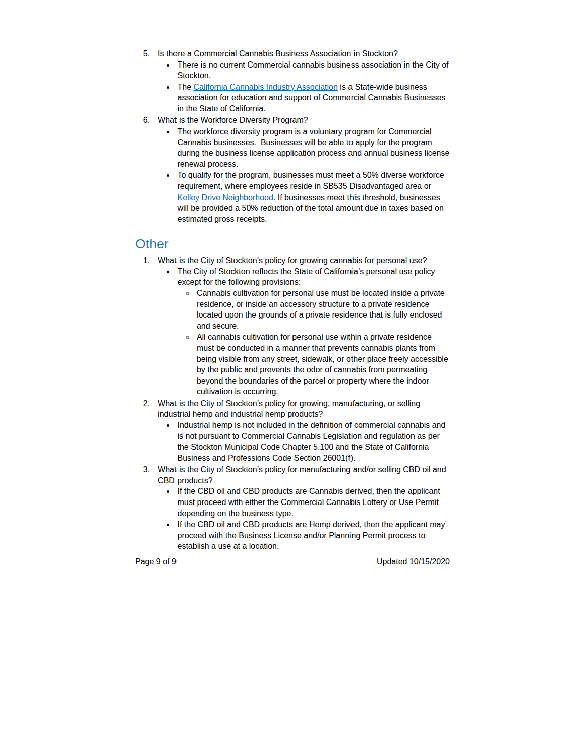Is there a Commercial Cannabis Business Association in Stockton?
There is no current Commercial cannabis business association in the City of Stockton.
The California Cannabis Industry Association is a State-wide business association for education and support of Commercial Cannabis Businesses in the State of California.
What is the Workforce Diversity Program?
The workforce diversity program is a voluntary program for Commercial Cannabis businesses. Businesses will be able to apply for the program during the business license application process and annual business license renewal process.
To qualify for the program, businesses must meet a 50% diverse workforce requirement, where employees reside in SB535 Disadvantaged area or Kelley Drive Neighborhood. If businesses meet this threshold, businesses will be provided a 50% reduction of the total amount due in taxes based on estimated gross receipts.
Other
What is the City of Stockton’s policy for growing cannabis for personal use?
The City of Stockton reflects the State of California’s personal use policy except for the following provisions:
Cannabis cultivation for personal use must be located inside a private residence, or inside an accessory structure to a private residence located upon the grounds of a private residence that is fully enclosed and secure.
All cannabis cultivation for personal use within a private residence must be conducted in a manner that prevents cannabis plants from being visible from any street, sidewalk, or other place freely accessible by the public and prevents the odor of cannabis from permeating beyond the boundaries of the parcel or property where the indoor cultivation is occurring.
What is the City of Stockton’s policy for growing, manufacturing, or selling industrial hemp and industrial hemp products?
Industrial hemp is not included in the definition of commercial cannabis and is not pursuant to Commercial Cannabis Legislation and regulation as per the Stockton Municipal Code Chapter 5.100 and the State of California Business and Professions Code Section 26001(f).
What is the City of Stockton’s policy for manufacturing and/or selling CBD oil and CBD products?
If the CBD oil and CBD products are Cannabis derived, then the applicant must proceed with either the Commercial Cannabis Lottery or Use Permit depending on the business type.
If the CBD oil and CBD products are Hemp derived, then the applicant may proceed with the Business License and/or Planning Permit process to establish a use at a location.
Page 9 of 9 Updated 10/15/2020